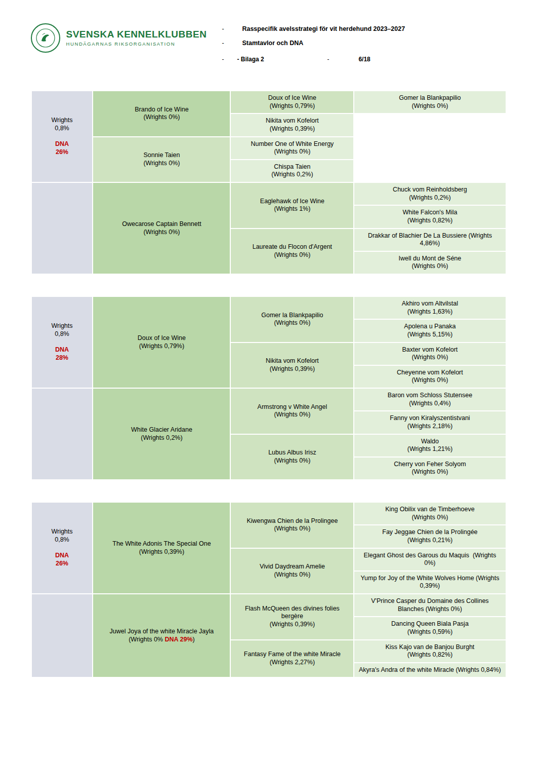SVENSKA KENNELKLUBBEN
HUNDÄGARNAS RIKSORGANISATION
- Rasspecifik avelsstrategi för vit herdehund 2023–2027
- Stamtavlor och DNA
- - Bilaga 2 - 6/18
| Wrights 0,8% DNA 26% | Brando of Ice Wine (Wrights 0%) | Doux of Ice Wine (Wrights 0,79%) | Gomer la Blankpapilio (Wrights 0%) |
| Nikita vom Kofelort (Wrights 0,39%) |
| Sonnie Taien (Wrights 0%) | Number One of White Energy (Wrights 0%) |
| Chispa Taien (Wrights 0,2%) |
| | Owecarose Captain Bennett (Wrights 0%) | Eaglehawk of Ice Wine (Wrights 1%) | Chuck vom Reinholdsberg (Wrights 0,2%) |
| White Falcon's Mila (Wrights 0,82%) |
| Laureate du Flocon d'Argent (Wrights 0%) | Drakkar of Blachier De La Bussiere (Wrights 4,86%) |
| Iwell du Mont de Séne (Wrights 0%) |
| Wrights 0,8% DNA 28% | Doux of Ice Wine (Wrights 0,79%) | Gomer la Blankpapilio (Wrights 0%) | Akhiro vom Altvilstal (Wrights 1,63%) |
| Apolena u Panaka (Wrights 5,15%) |
| Nikita vom Kofelort (Wrights 0,39%) | Baxter vom Kofelort (Wrights 0%) |
| Cheyenne vom Kofelort (Wrights 0%) |
| | White Glacier Aridane (Wrights 0,2%) | Armstrong v White Angel (Wrights 0%) | Baron vom Schloss Stutensee (Wrights 0,4%) |
| Fanny von Kiralyszentistvani (Wrights 2,18%) |
| Lubus Albus Irisz (Wrights 0%) | Waldo (Wrights 1,21%) |
| Cherry von Feher Solyom (Wrights 0%) |
| Wrights 0,8% DNA 26% | The White Adonis The Special One (Wrights 0,39%) | Kiwengwa Chien de la Prolingee (Wrights 0%) | King Obilix van de Timberhoeve (Wrights 0%) |
| Fay Jeggae Chien de la Prolingée (Wrights 0,21%) |
| Vivid Daydream Amelie (Wrights 0%) | Elegant Ghost des Garous du Maquis (Wrights 0%) |
| Yump for Joy of the White Wolves Home (Wrights 0,39%) |
| | Juwel Joya of the white Miracle Jayla (Wrights 0% DNA 29% ) | Flash McQueen des divines folies bergère (Wrights 0,39%) | V'Prince Casper du Domaine des Collines Blanches (Wrights 0%) |
| Dancing Queen Biala Pasja (Wrights 0,59%) |
| Fantasy Fame of the white Miracle (Wrights 2,27%) | Kiss Kajo van de Banjou Burght (Wrights 0,82%) |
| Akyra's Andra of the white Miracle (Wrights 0,84%) |